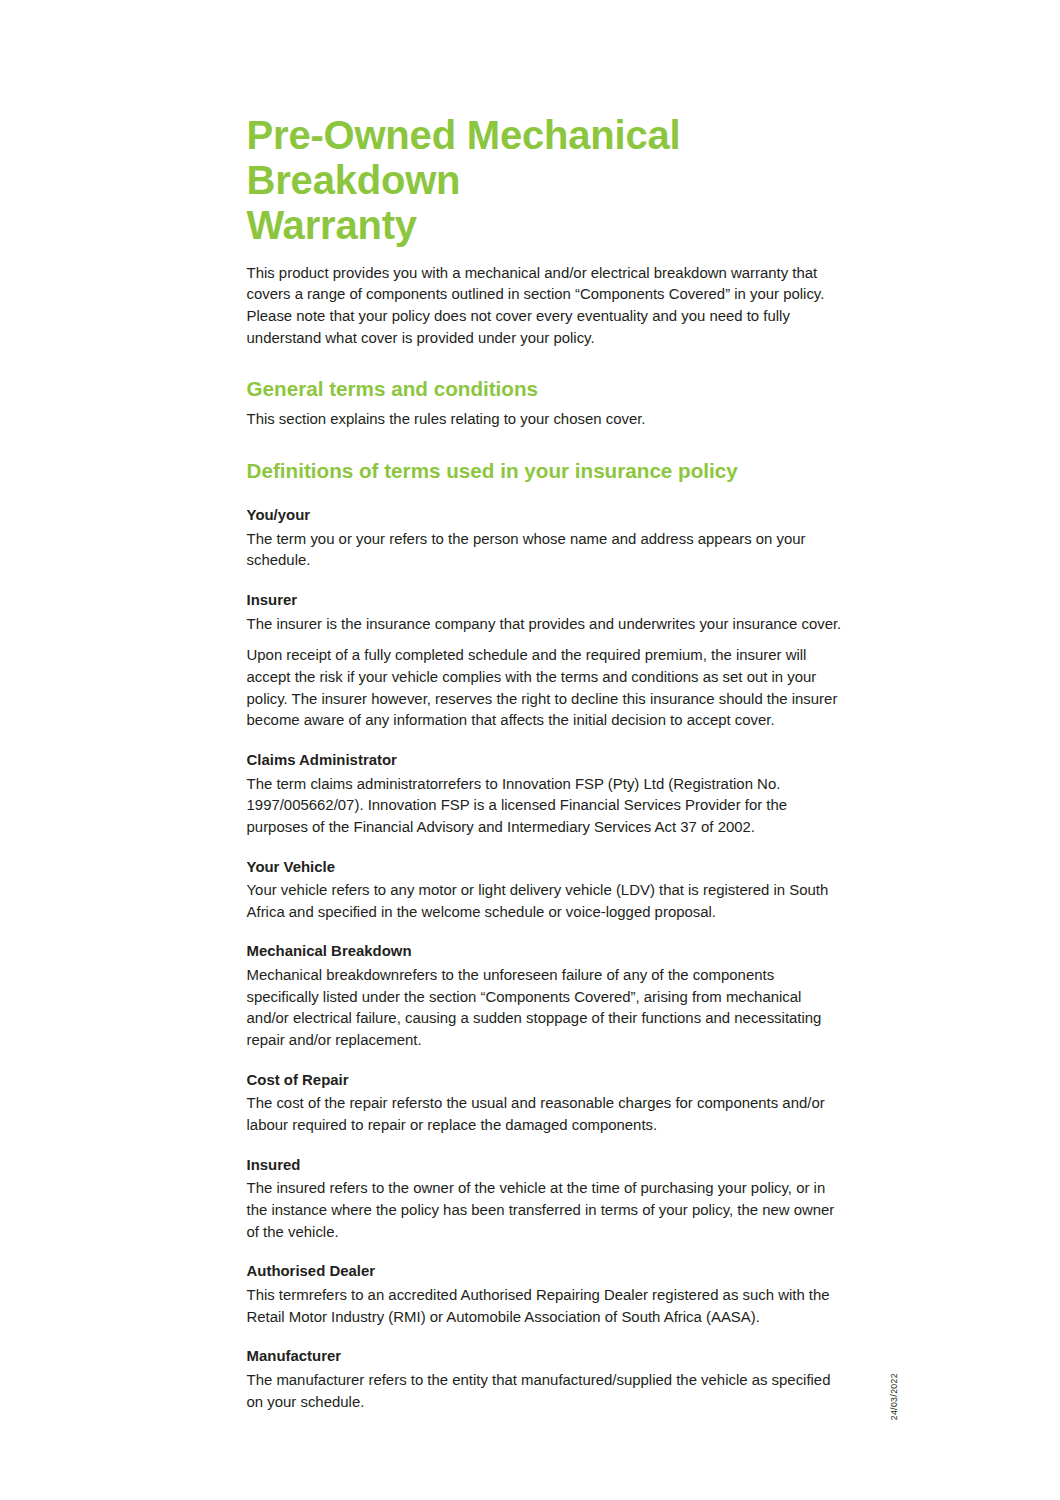Pre-Owned Mechanical Breakdown
Warranty
This product provides you with a mechanical and/or electrical breakdown warranty that covers a range of components outlined in section “Components Covered” in your policy. Please note that your policy does not cover every eventuality and you need to fully understand what cover is provided under your policy.
General terms and conditions
This section explains the rules relating to your chosen cover.
Definitions of terms used in your insurance policy
You/your
The term you or your refers to the person whose name and address appears on your schedule.
Insurer
The insurer is the insurance company that provides and underwrites your insurance cover.
Upon receipt of a fully completed schedule and the required premium, the insurer will accept the risk if your vehicle complies with the terms and conditions as set out in your policy. The insurer however, reserves the right to decline this insurance should the insurer become aware of any information that affects the initial decision to accept cover.
Claims Administrator
The term claims administratorrefers to Innovation FSP (Pty) Ltd (Registration No. 1997/005662/07). Innovation FSP is a licensed Financial Services Provider for the purposes of the Financial Advisory and Intermediary Services Act 37 of 2002.
Your Vehicle
Your vehicle refers to any motor or light delivery vehicle (LDV) that is registered in South Africa and specified in the welcome schedule or voice-logged proposal.
Mechanical Breakdown
Mechanical breakdownrefers to the unforeseen failure of any of the components specifically listed under the section “Components Covered”, arising from mechanical and/or electrical failure, causing a sudden stoppage of their functions and necessitating repair and/or replacement.
Cost of Repair
The cost of the repair refersto the usual and reasonable charges for components and/or labour required to repair or replace the damaged components.
Insured
The insured refers to the owner of the vehicle at the time of purchasing your policy, or in the instance where the policy has been transferred in terms of your policy, the new owner of the vehicle.
Authorised Dealer
This termrefers to an accredited Authorised Repairing Dealer registered as such with the Retail Motor Industry (RMI) or Automobile Association of South Africa (AASA).
Manufacturer
The manufacturer refers to the entity that manufactured/supplied the vehicle as specified on your schedule.
24/03/2022